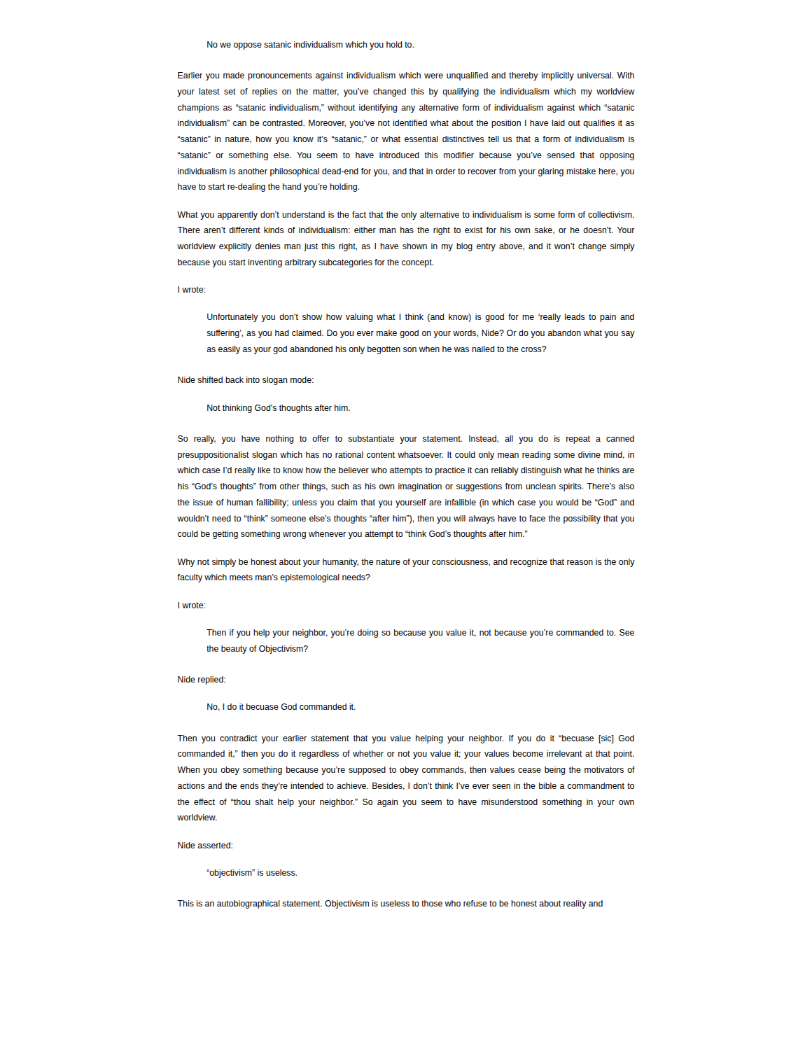No we oppose satanic individualism which you hold to.
Earlier you made pronouncements against individualism which were unqualified and thereby implicitly universal. With your latest set of replies on the matter, you’ve changed this by qualifying the individualism which my worldview champions as “satanic individualism,” without identifying any alternative form of individualism against which “satanic individualism” can be contrasted. Moreover, you’ve not identified what about the position I have laid out qualifies it as “satanic” in nature, how you know it’s “satanic,” or what essential distinctives tell us that a form of individualism is “satanic” or something else. You seem to have introduced this modifier because you’ve sensed that opposing individualism is another philosophical dead-end for you, and that in order to recover from your glaring mistake here, you have to start re-dealing the hand you’re holding.
What you apparently don’t understand is the fact that the only alternative to individualism is some form of collectivism. There aren’t different kinds of individualism: either man has the right to exist for his own sake, or he doesn’t. Your worldview explicitly denies man just this right, as I have shown in my blog entry above, and it won’t change simply because you start inventing arbitrary subcategories for the concept.
I wrote:
Unfortunately you don’t show how valuing what I think (and know) is good for me ‘really leads to pain and suffering’, as you had claimed. Do you ever make good on your words, Nide? Or do you abandon what you say as easily as your god abandoned his only begotten son when he was nailed to the cross?
Nide shifted back into slogan mode:
Not thinking God's thoughts after him.
So really, you have nothing to offer to substantiate your statement. Instead, all you do is repeat a canned presuppositionalist slogan which has no rational content whatsoever. It could only mean reading some divine mind, in which case I’d really like to know how the believer who attempts to practice it can reliably distinguish what he thinks are his “God’s thoughts” from other things, such as his own imagination or suggestions from unclean spirits. There’s also the issue of human fallibility; unless you claim that you yourself are infallible (in which case you would be “God” and wouldn’t need to “think” someone else’s thoughts “after him”), then you will always have to face the possibility that you could be getting something wrong whenever you attempt to “think God’s thoughts after him.”
Why not simply be honest about your humanity, the nature of your consciousness, and recognize that reason is the only faculty which meets man’s epistemological needs?
I wrote:
Then if you help your neighbor, you’re doing so because you value it, not because you’re commanded to. See the beauty of Objectivism?
Nide replied:
No, I do it becuase God commanded it.
Then you contradict your earlier statement that you value helping your neighbor. If you do it “becuase [sic] God commanded it,” then you do it regardless of whether or not you value it; your values become irrelevant at that point. When you obey something because you’re supposed to obey commands, then values cease being the motivators of actions and the ends they’re intended to achieve. Besides, I don’t think I’ve ever seen in the bible a commandment to the effect of “thou shalt help your neighbor.” So again you seem to have misunderstood something in your own worldview.
Nide asserted:
“objectivism” is useless.
This is an autobiographical statement. Objectivism is useless to those who refuse to be honest about reality and